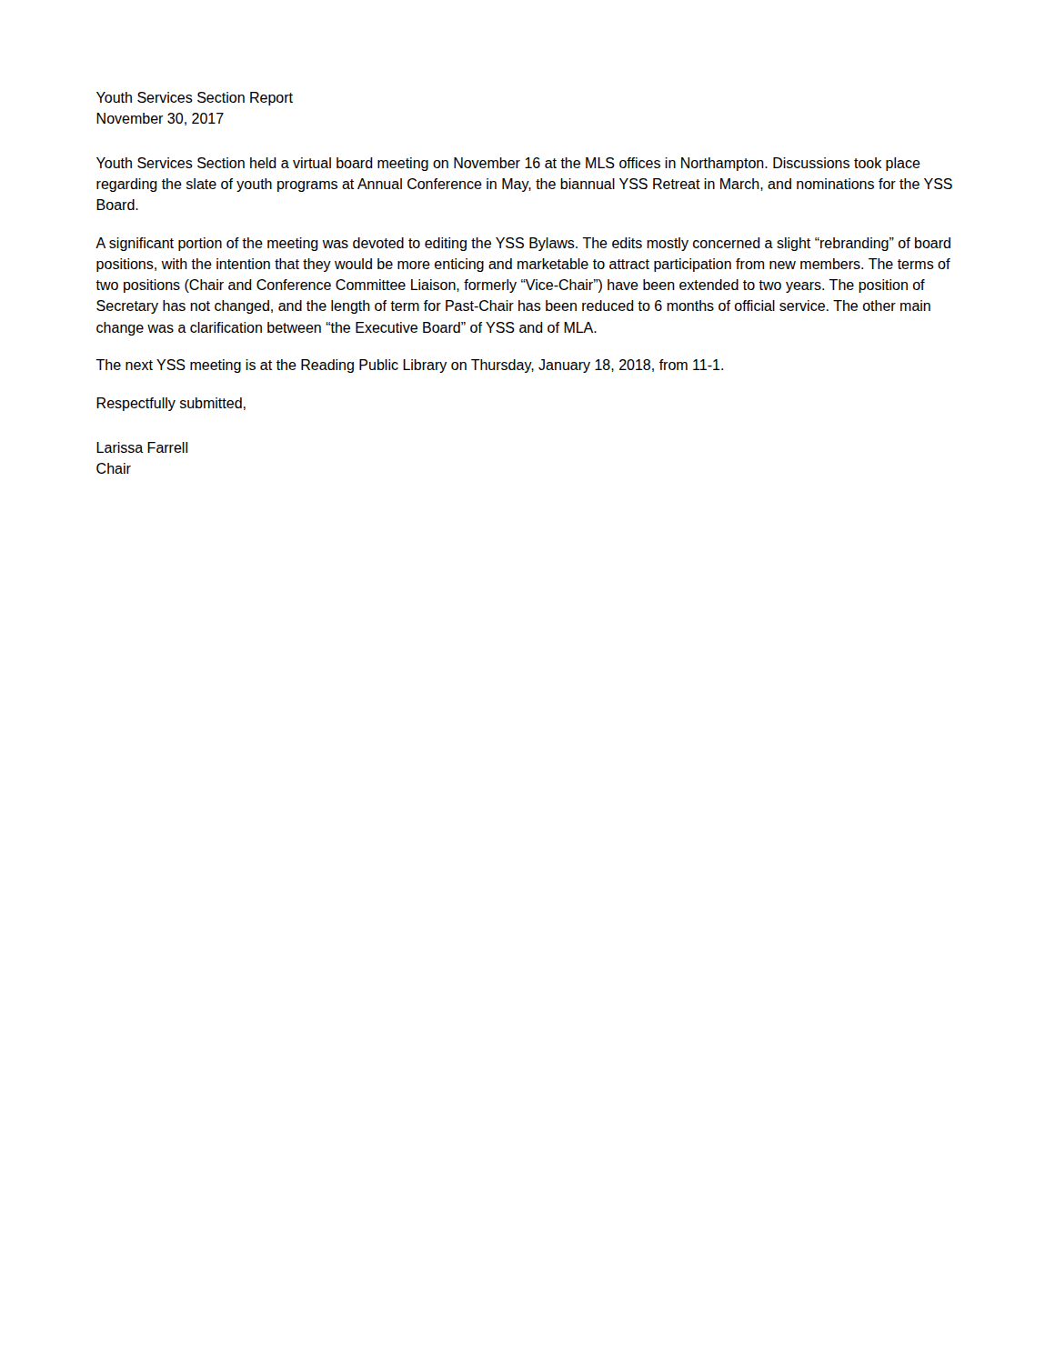Youth Services Section Report
November 30, 2017
Youth Services Section held a virtual board meeting on November 16 at the MLS offices in Northampton. Discussions took place regarding the slate of youth programs at Annual Conference in May, the biannual YSS Retreat in March, and nominations for the YSS Board.
A significant portion of the meeting was devoted to editing the YSS Bylaws. The edits mostly concerned a slight “rebranding” of board positions, with the intention that they would be more enticing and marketable to attract participation from new members. The terms of two positions (Chair and Conference Committee Liaison, formerly “Vice-Chair”) have been extended to two years. The position of Secretary has not changed, and the length of term for Past-Chair has been reduced to 6 months of official service. The other main change was a clarification between “the Executive Board” of YSS and of MLA.
The next YSS meeting is at the Reading Public Library on Thursday, January 18, 2018, from 11-1.
Respectfully submitted,
Larissa Farrell
Chair